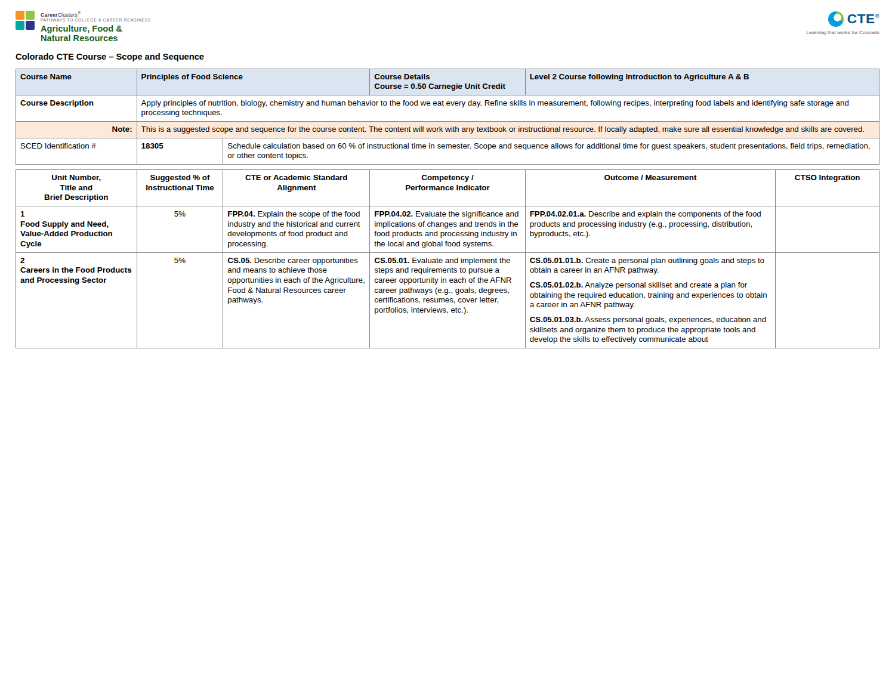Career Clusters®
Pathways to College & Career Readiness
Agriculture, Food &
Natural Resources
CTE®
Learning that works for Colorado
Colorado CTE Course – Scope and Sequence
| Course Name | Principles of Food Science | Course Details Course = 0.50 Carnegie Unit Credit | Level 2 Course following Introduction to Agriculture A & B |
| Course Description | Apply principles of nutrition, biology, chemistry and human behavior to the food we eat every day. Refine skills in measurement, following recipes, interpreting food labels and identifying safe storage and processing techniques. |
| Note: | This is a suggested scope and sequence for the course content. The content will work with any textbook or instructional resource. If locally adapted, make sure all essential knowledge and skills are covered. |
| SCED Identification # | 18305 | Schedule calculation based on 60 % of instructional time in semester. Scope and sequence allows for additional time for guest speakers, student presentations, field trips, remediation, or other content topics. |
| Unit Number, Title and Brief Description | Suggested % of Instructional Time | CTE or Academic Standard Alignment | Competency / Performance Indicator | Outcome / Measurement | CTSO Integration |
| 1 Food Supply and Need, Value-Added Production Cycle | 5% | FPP.04. Explain the scope of the food industry and the historical and current developments of food product and processing. | FPP.04.02. Evaluate the significance and implications of changes and trends in the food products and processing industry in the local and global food systems. | FPP.04.02.01.a. Describe and explain the components of the food products and processing industry (e.g., processing, distribution, byproducts, etc.). | |
| 2 Careers in the Food Products and Processing Sector | 5% | CS.05. Describe career opportunities and means to achieve those opportunities in each of the Agriculture, Food & Natural Resources career pathways. | CS.05.01. Evaluate and implement the steps and requirements to pursue a career opportunity in each of the AFNR career pathways (e.g., goals, degrees, certifications, resumes, cover letter, portfolios, interviews, etc.). | CS.05.01.01.b. Create a personal plan outlining goals and steps to obtain a career in an AFNR pathway. CS.05.01.02.b. Analyze personal skillset and create a plan for obtaining the required education, training and experiences to obtain a career in an AFNR pathway. CS.05.01.03.b. Assess personal goals, experiences, education and skillsets and organize them to produce the appropriate tools and develop the skills to effectively communicate about | |